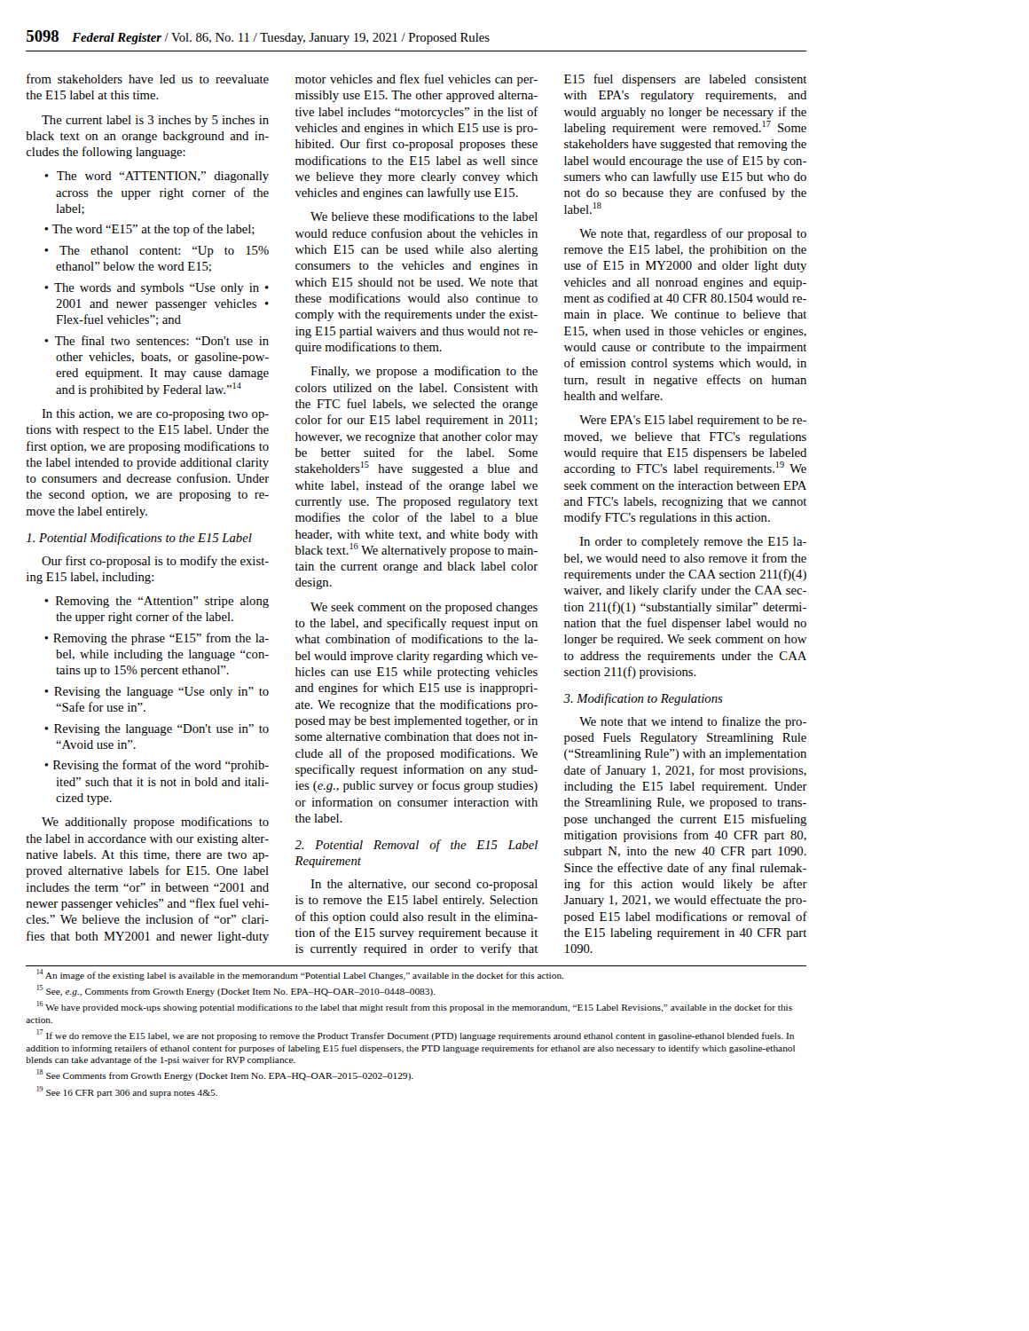5098 Federal Register / Vol. 86, No. 11 / Tuesday, January 19, 2021 / Proposed Rules
from stakeholders have led us to reevaluate the E15 label at this time.
The current label is 3 inches by 5 inches in black text on an orange background and includes the following language:
The word “ATTENTION,” diagonally across the upper right corner of the label;
The word “E15” at the top of the label;
The ethanol content: “Up to 15% ethanol” below the word E15;
The words and symbols “Use only in • 2001 and newer passenger vehicles • Flex-fuel vehicles”; and
The final two sentences: “Don't use in other vehicles, boats, or gasoline-powered equipment. It may cause damage and is prohibited by Federal law.”14
In this action, we are co-proposing two options with respect to the E15 label. Under the first option, we are proposing modifications to the label intended to provide additional clarity to consumers and decrease confusion. Under the second option, we are proposing to remove the label entirely.
1. Potential Modifications to the E15 Label
Our first co-proposal is to modify the existing E15 label, including:
Removing the “Attention” stripe along the upper right corner of the label.
Removing the phrase “E15” from the label, while including the language “contains up to 15% percent ethanol”.
Revising the language “Use only in” to “Safe for use in”.
Revising the language “Don't use in” to “Avoid use in”.
Revising the format of the word “prohibited” such that it is not in bold and italicized type.
We additionally propose modifications to the label in accordance with our existing alternative labels. At this time, there are two approved alternative labels for E15. One label includes the term “or” in between “2001 and newer passenger vehicles” and “flex fuel vehicles.” We believe the inclusion of “or” clarifies that both MY2001 and newer light-duty motor vehicles and flex fuel vehicles can permissibly use E15. The other approved alternative label includes “motorcycles” in the list of vehicles and engines in which E15 use is prohibited. Our first co-proposal proposes these modifications to the E15 label as well since we believe they more clearly convey which vehicles and engines can lawfully use E15.
We believe these modifications to the label would reduce confusion about the vehicles in which E15 can be used while also alerting consumers to the vehicles and engines in which E15 should not be used. We note that these modifications would also continue to comply with the requirements under the existing E15 partial waivers and thus would not require modifications to them.
Finally, we propose a modification to the colors utilized on the label. Consistent with the FTC fuel labels, we selected the orange color for our E15 label requirement in 2011; however, we recognize that another color may be better suited for the label. Some stakeholders15 have suggested a blue and white label, instead of the orange label we currently use. The proposed regulatory text modifies the color of the label to a blue header, with white text, and white body with black text.16 We alternatively propose to maintain the current orange and black label color design.
We seek comment on the proposed changes to the label, and specifically request input on what combination of modifications to the label would improve clarity regarding which vehicles can use E15 while protecting vehicles and engines for which E15 use is inappropriate. We recognize that the modifications proposed may be best implemented together, or in some alternative combination that does not include all of the proposed modifications. We specifically request information on any studies (e.g., public survey or focus group studies) or information on consumer interaction with the label.
2. Potential Removal of the E15 Label Requirement
In the alternative, our second co-proposal is to remove the E15 label entirely. Selection of this option could also result in the elimination of the E15 survey requirement because it is currently required in order to verify that E15 fuel dispensers are labeled consistent with EPA's regulatory requirements, and would arguably no longer be necessary if the labeling requirement were removed.17 Some stakeholders have suggested that removing the label would encourage the use of E15 by consumers who can lawfully use E15 but who do not do so because they are confused by the label.18
We note that, regardless of our proposal to remove the E15 label, the prohibition on the use of E15 in MY2000 and older light duty vehicles and all nonroad engines and equipment as codified at 40 CFR 80.1504 would remain in place. We continue to believe that E15, when used in those vehicles or engines, would cause or contribute to the impairment of emission control systems which would, in turn, result in negative effects on human health and welfare.
Were EPA's E15 label requirement to be removed, we believe that FTC's regulations would require that E15 dispensers be labeled according to FTC's label requirements.19 We seek comment on the interaction between EPA and FTC's labels, recognizing that we cannot modify FTC's regulations in this action.
In order to completely remove the E15 label, we would need to also remove it from the requirements under the CAA section 211(f)(4) waiver, and likely clarify under the CAA section 211(f)(1) “substantially similar” determination that the fuel dispenser label would no longer be required. We seek comment on how to address the requirements under the CAA section 211(f) provisions.
3. Modification to Regulations
We note that we intend to finalize the proposed Fuels Regulatory Streamlining Rule (“Streamlining Rule”) with an implementation date of January 1, 2021, for most provisions, including the E15 label requirement. Under the Streamlining Rule, we proposed to transpose unchanged the current E15 misfueling mitigation provisions from 40 CFR part 80, subpart N, into the new 40 CFR part 1090. Since the effective date of any final rulemaking for this action would likely be after January 1, 2021, we would effectuate the proposed E15 label modifications or removal of the E15 labeling requirement in 40 CFR part 1090.
14 An image of the existing label is available in the memorandum “Potential Label Changes,” available in the docket for this action.
15 See, e.g., Comments from Growth Energy (Docket Item No. EPA–HQ–OAR–2010–0448–0083).
16 We have provided mock-ups showing potential modifications to the label that might result from this proposal in the memorandum, “E15 Label Revisions,” available in the docket for this action.
17 If we do remove the E15 label, we are not proposing to remove the Product Transfer Document (PTD) language requirements around ethanol content in gasoline-ethanol blended fuels. In addition to informing retailers of ethanol content for purposes of labeling E15 fuel dispensers, the PTD language requirements for ethanol are also necessary to identify which gasoline-ethanol blends can take advantage of the 1-psi waiver for RVP compliance.
18 See Comments from Growth Energy (Docket Item No. EPA–HQ–OAR–2015–0202–0129).
19 See 16 CFR part 306 and supra notes 4&5.